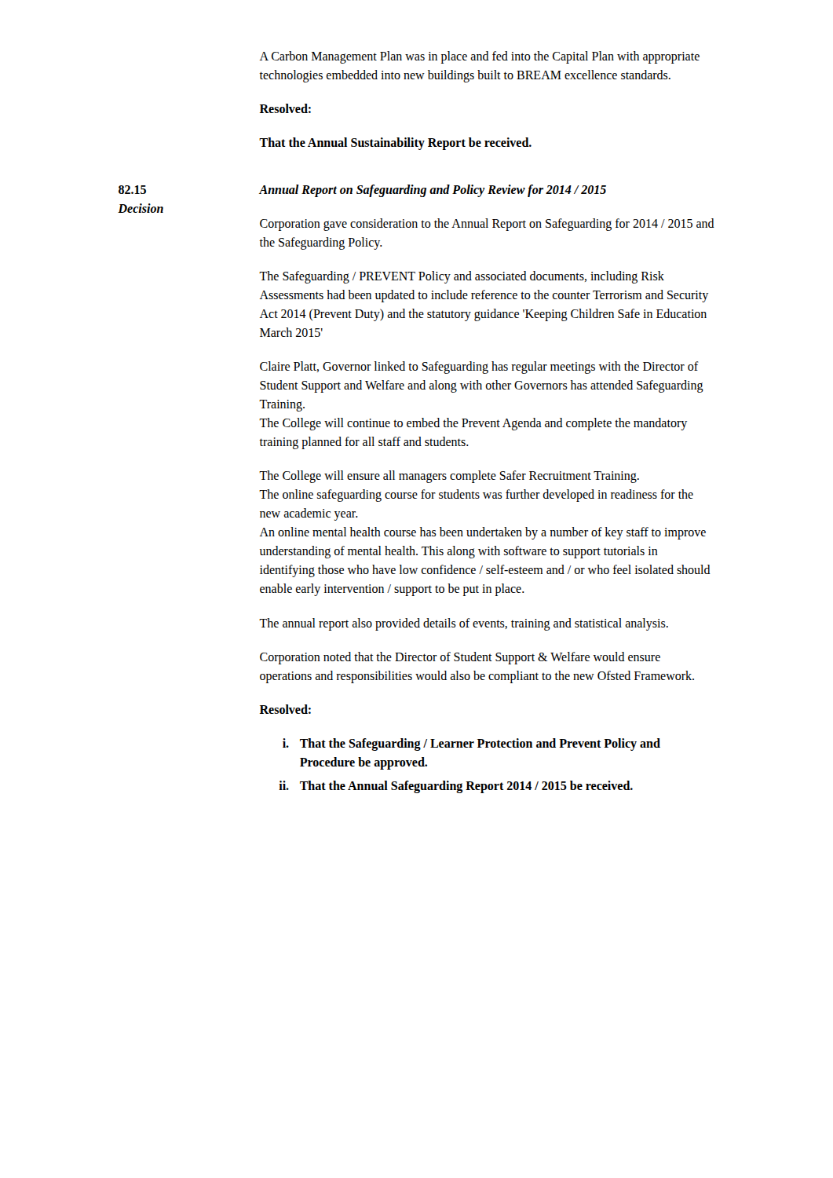A Carbon Management Plan was in place and fed into the Capital Plan with appropriate technologies embedded into new buildings built to BREAM excellence standards.
Resolved:
That the Annual Sustainability Report be received.
82.15
Decision
Annual Report on Safeguarding and Policy Review for 2014 / 2015
Corporation gave consideration to the Annual Report on Safeguarding for 2014 / 2015 and the Safeguarding Policy.
The Safeguarding / PREVENT Policy and associated documents, including Risk Assessments had been updated to include reference to the counter Terrorism and Security Act 2014 (Prevent Duty) and the statutory guidance 'Keeping Children Safe in Education March 2015'
Claire Platt, Governor linked to Safeguarding has regular meetings with the Director of Student Support and Welfare and along with other Governors has attended Safeguarding Training.
The College will continue to embed the Prevent Agenda and complete the mandatory training planned for all staff and students.
The College will ensure all managers complete Safer Recruitment Training.
The online safeguarding course for students was further developed in readiness for the new academic year.
An online mental health course has been undertaken by a number of key staff to improve understanding of mental health. This along with software to support tutorials in identifying those who have low confidence / self-esteem and / or who feel isolated should enable early intervention / support to be put in place.
The annual report also provided details of events, training and statistical analysis.
Corporation noted that the Director of Student Support & Welfare would ensure operations and responsibilities would also be compliant to the new Ofsted Framework.
Resolved:
That the Safeguarding / Learner Protection and Prevent Policy and Procedure be approved.
That the Annual Safeguarding Report 2014 / 2015 be received.